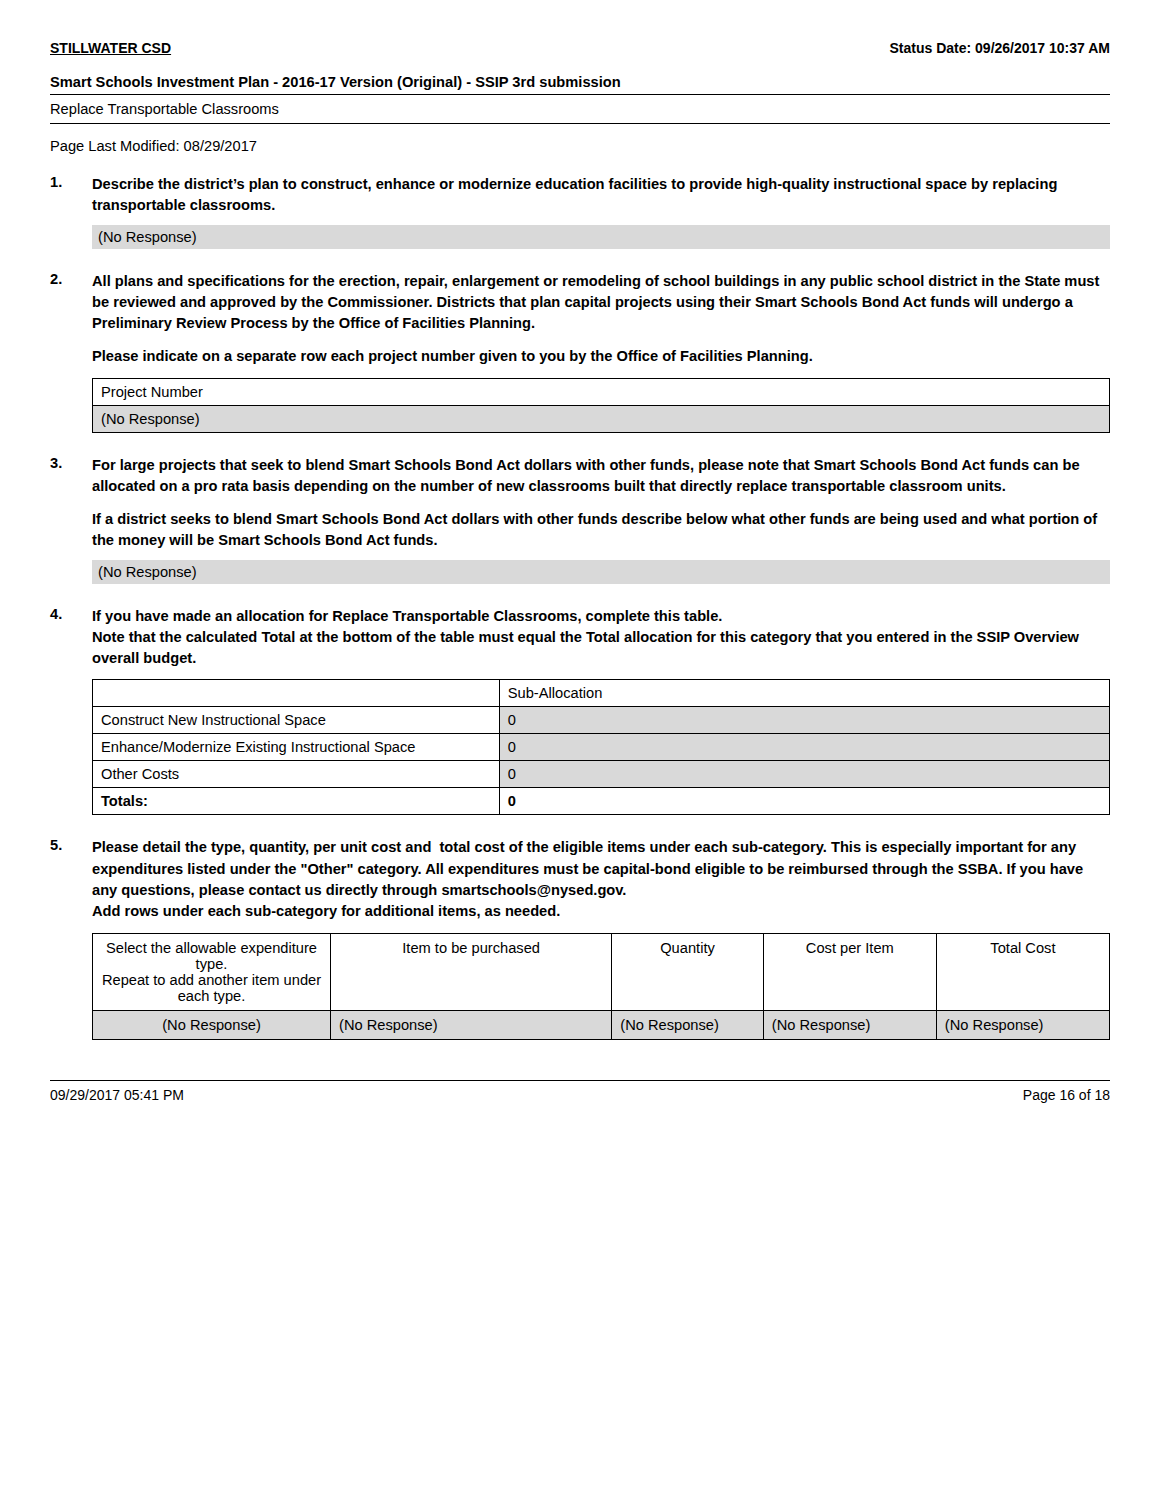STILLWATER CSD
Status Date: 09/26/2017 10:37 AM
Smart Schools Investment Plan - 2016-17 Version (Original) - SSIP 3rd submission
Replace Transportable Classrooms
Page Last Modified: 08/29/2017
1.
Describe the district’s plan to construct, enhance or modernize education facilities to provide high-quality instructional space by replacing transportable classrooms.
(No Response)
2.
All plans and specifications for the erection, repair, enlargement or remodeling of school buildings in any public school district in the State must be reviewed and approved by the Commissioner. Districts that plan capital projects using their Smart Schools Bond Act funds will undergo a Preliminary Review Process by the Office of Facilities Planning.
Please indicate on a separate row each project number given to you by the Office of Facilities Planning.
| Project Number |
| --- |
| (No Response) |
3.
For large projects that seek to blend Smart Schools Bond Act dollars with other funds, please note that Smart Schools Bond Act funds can be allocated on a pro rata basis depending on the number of new classrooms built that directly replace transportable classroom units.
If a district seeks to blend Smart Schools Bond Act dollars with other funds describe below what other funds are being used and what portion of the money will be Smart Schools Bond Act funds.
(No Response)
4.
If you have made an allocation for Replace Transportable Classrooms, complete this table.
Note that the calculated Total at the bottom of the table must equal the Total allocation for this category that you entered in the SSIP Overview overall budget.
| | Sub-Allocation |
| --- | --- |
| Construct New Instructional Space | 0 |
| Enhance/Modernize Existing Instructional Space | 0 |
| Other Costs | 0 |
| Totals: | 0 |
5.
Please detail the type, quantity, per unit cost and total cost of the eligible items under each sub-category. This is especially important for any expenditures listed under the "Other" category. All expenditures must be capital-bond eligible to be reimbursed through the SSBA. If you have any questions, please contact us directly through smartschools@nysed.gov.
Add rows under each sub-category for additional items, as needed.
| Select the allowable expenditure type. Repeat to add another item under each type. | Item to be purchased | Quantity | Cost per Item | Total Cost |
| --- | --- | --- | --- | --- |
| (No Response) | (No Response) | (No Response) | (No Response) | (No Response) |
09/29/2017 05:41 PM
Page 16 of 18